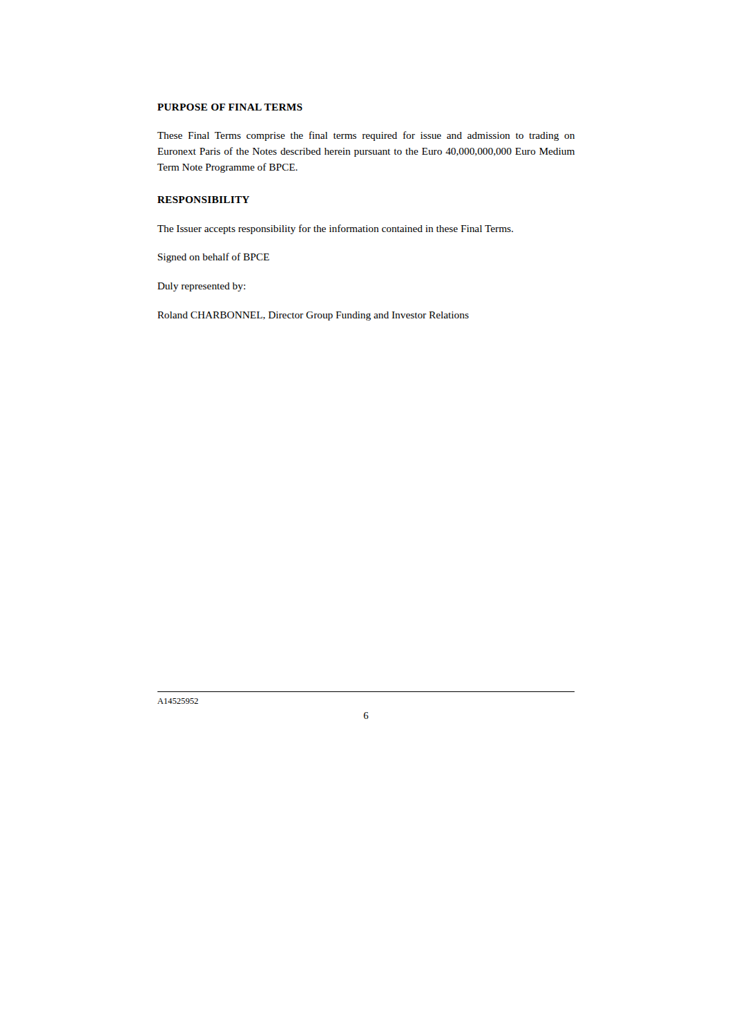PURPOSE OF FINAL TERMS
These Final Terms comprise the final terms required for issue and admission to trading on Euronext Paris of the Notes described herein pursuant to the Euro 40,000,000,000 Euro Medium Term Note Programme of BPCE.
RESPONSIBILITY
The Issuer accepts responsibility for the information contained in these Final Terms.
Signed on behalf of BPCE
Duly represented by:
Roland CHARBONNEL, Director Group Funding and Investor Relations
A14525952
6